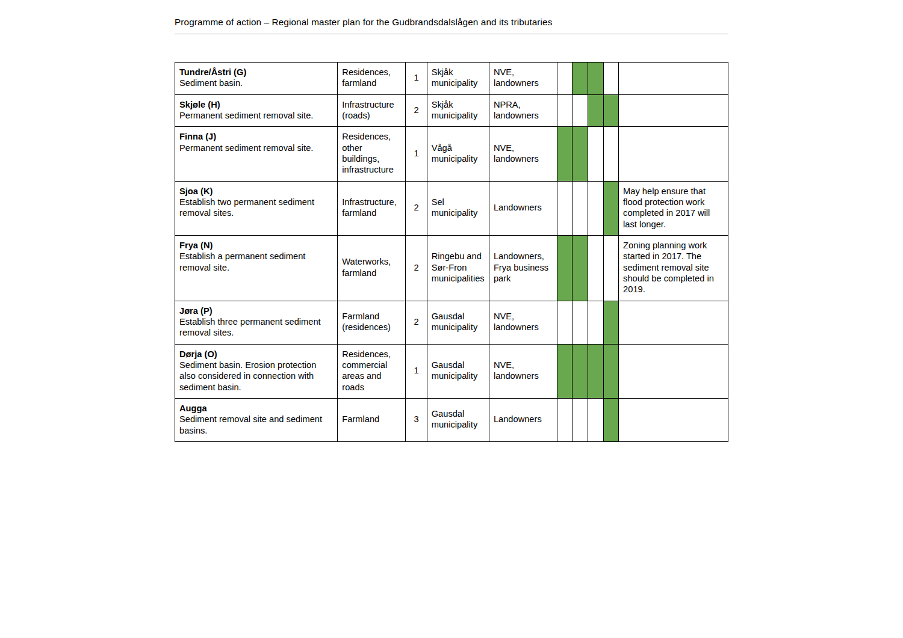Programme of action – Regional master plan for the Gudbrandsdalslågen and its tributaries
| Tundre/Åstri (G) Sediment basin. | Residences, farmland | 1 | Skjåk municipality | NVE, landowners | | | | | |
| Skjøle (H) Permanent sediment removal site. | Infrastructure (roads) | 2 | Skjåk municipality | NPRA, landowners | | | | | |
| Finna (J) Permanent sediment removal site. | Residences, other buildings, infrastructure | 1 | Vågå municipality | NVE, landowners | | | | | |
| Sjoa (K) Establish two permanent sediment removal sites. | Infrastructure, farmland | 2 | Sel municipality | Landowners | | | | | May help ensure that flood protection work completed in 2017 will last longer. |
| Frya (N) Establish a permanent sediment removal site. | Waterworks, farmland | 2 | Ringebu and Sør-Fron municipalities | Landowners, Frya business park | | | | | Zoning planning work started in 2017. The sediment removal site should be completed in 2019. |
| Jøra (P) Establish three permanent sediment removal sites. | Farmland (residences) | 2 | Gausdal municipality | NVE, landowners | | | | | |
| Dørja (O) Sediment basin. Erosion protection also considered in connection with sediment basin. | Residences, commercial areas and roads | 1 | Gausdal municipality | NVE, landowners | | | | | |
| Augga Sediment removal site and sediment basins. | Farmland | 3 | Gausdal municipality | Landowners | | | | | |